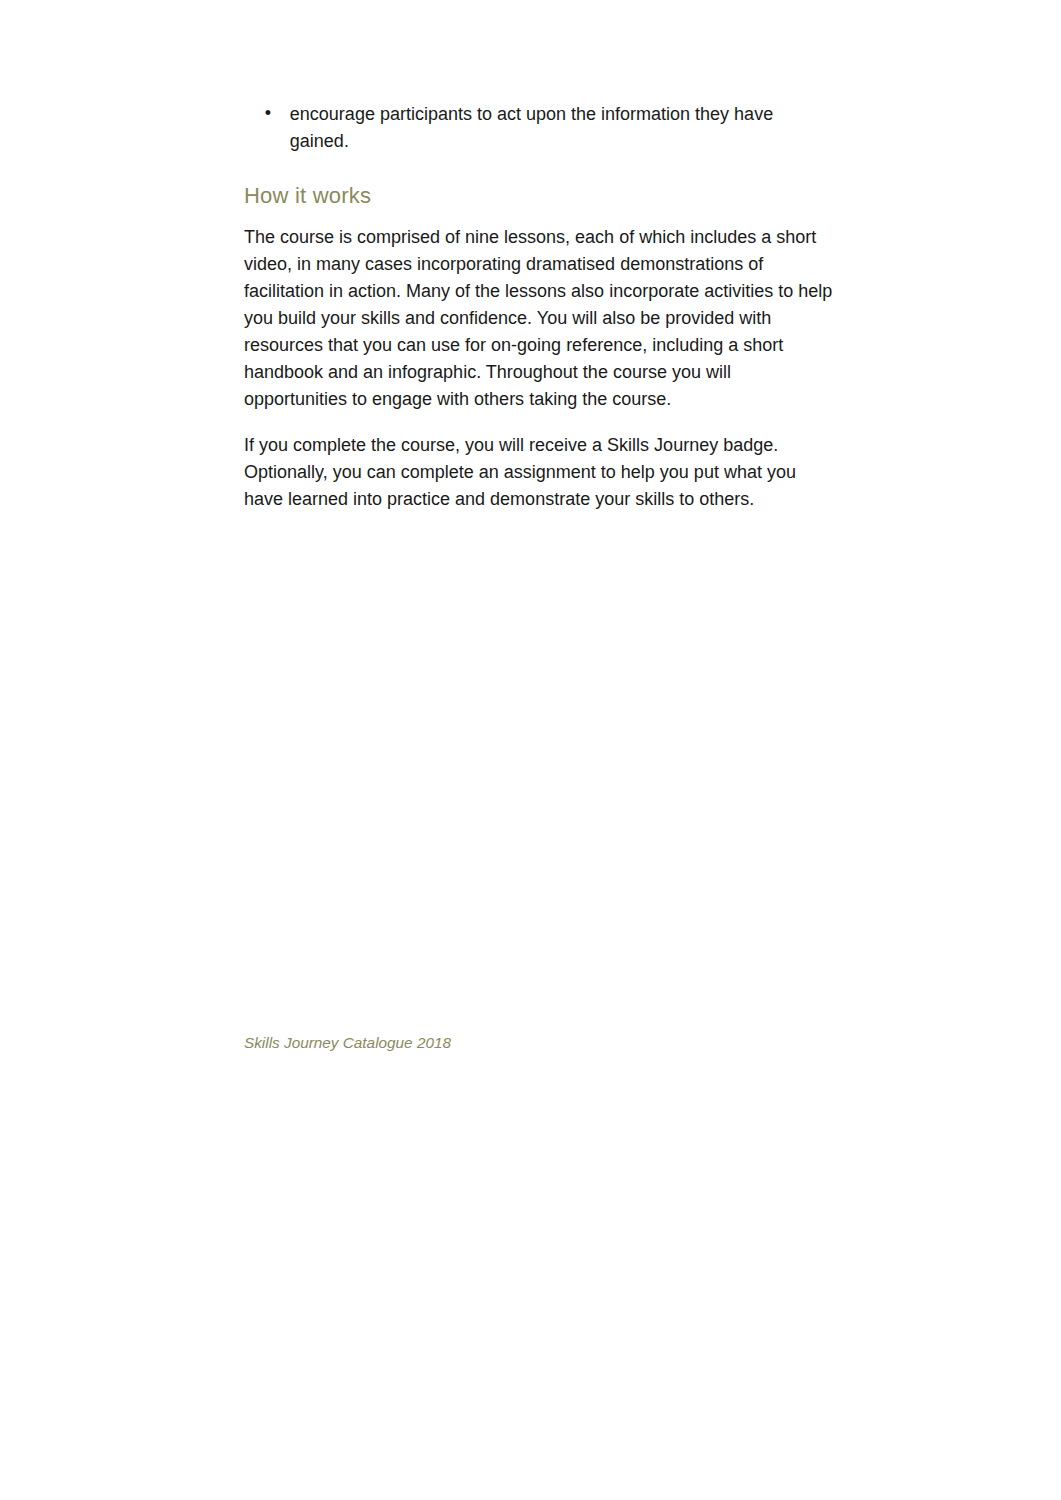encourage participants to act upon the information they have gained.
How it works
The course is comprised of nine lessons, each of which includes a short video, in many cases incorporating dramatised demonstrations of facilitation in action. Many of the lessons also incorporate activities to help you build your skills and confidence. You will also be provided with resources that you can use for on-going reference, including a short handbook and an infographic. Throughout the course you will opportunities to engage with others taking the course.
If you complete the course, you will receive a Skills Journey badge. Optionally, you can complete an assignment to help you put what you have learned into practice and demonstrate your skills to others.
Skills Journey Catalogue 2018